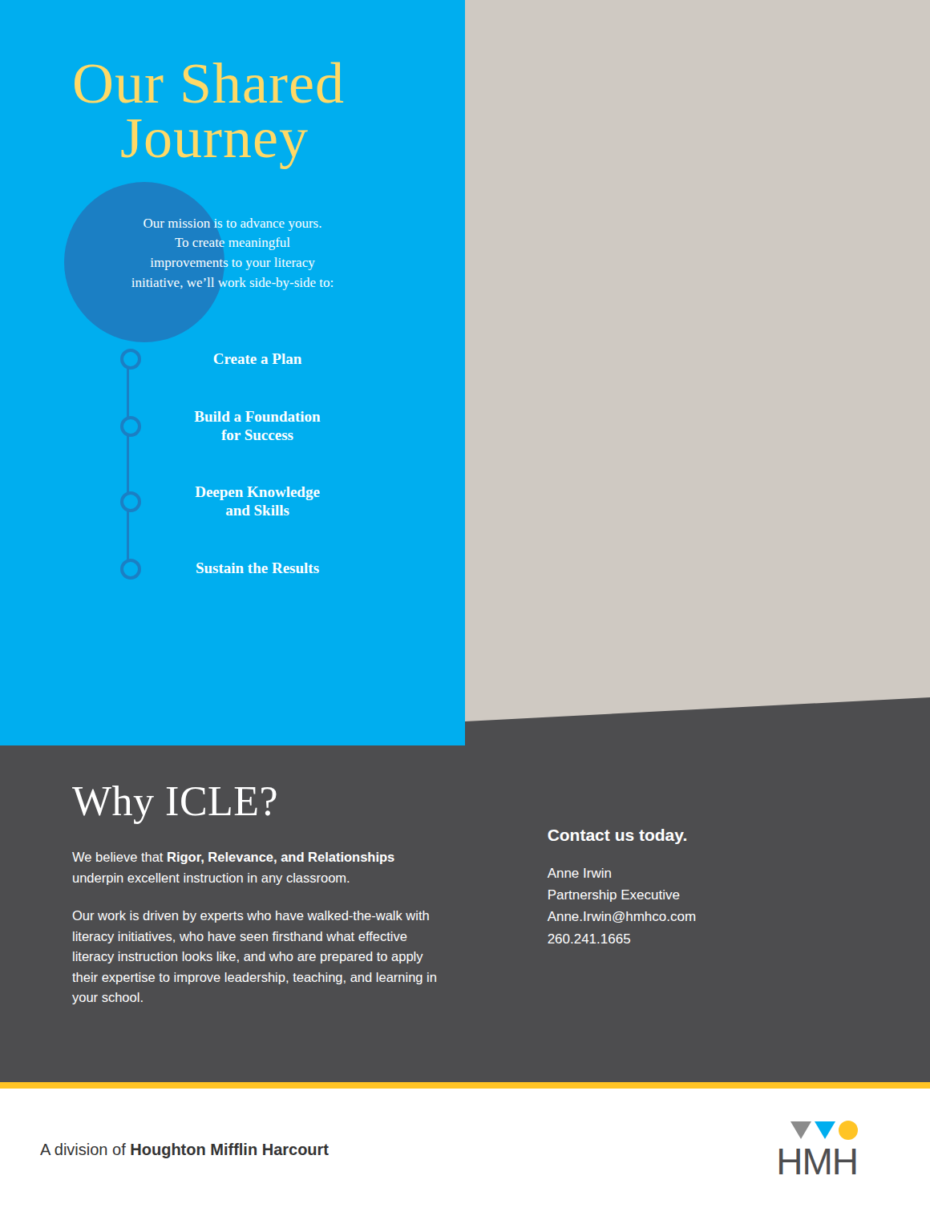Our SharedJourney
Our mission is to advance yours.
To create meaningful
improvements to your literacy
initiative, we’ll work side-by-side to:
Create a Plan
Build a Foundation
for Success
Deepen Knowledge
and Skills
Sustain the Results
Why ICLE?
We believe that Rigor, Relevance, and Relationships underpin excellent instruction in any classroom.
Our work is driven by experts who have walked-the-walk with literacy initiatives, who have seen firsthand what effective literacy instruction looks like, and who are prepared to apply their expertise to improve leadership, teaching, and learning in your school.
Contact us today.
Anne Irwin
Partnership Executive
Anne.Irwin@hmhco.com
260.241.1665
A division of Houghton Mifflin Harcourt
HMH